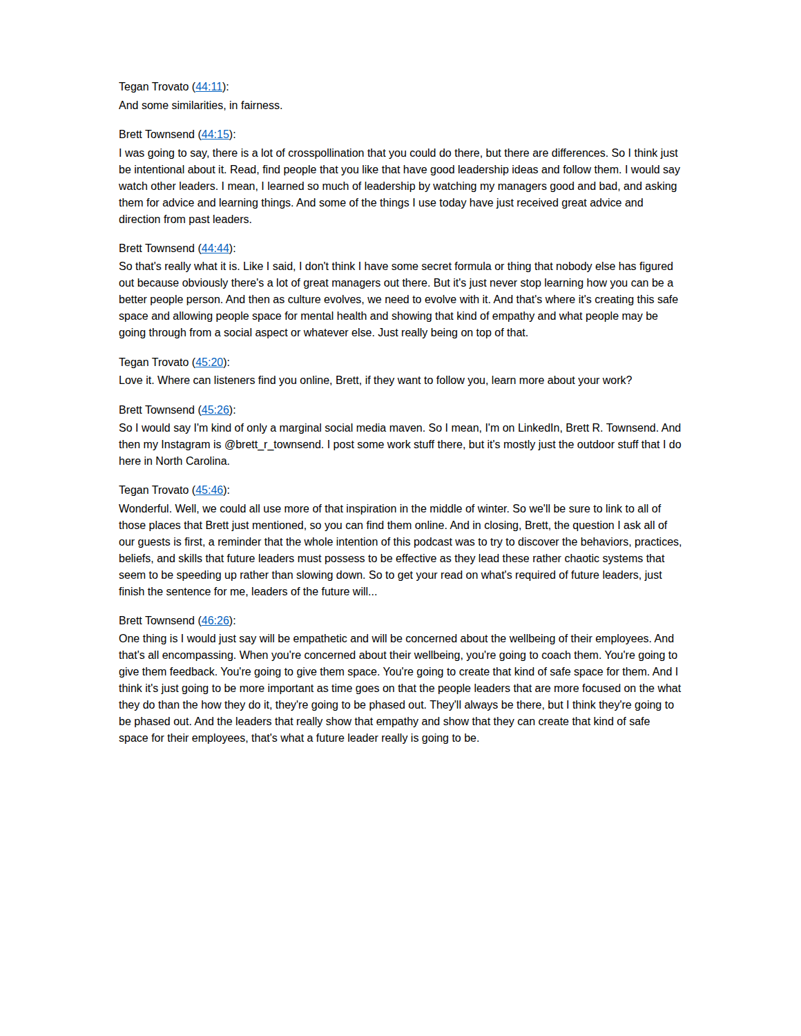Tegan Trovato (44:11):
And some similarities, in fairness.
Brett Townsend (44:15):
I was going to say, there is a lot of crosspollination that you could do there, but there are differences. So I think just be intentional about it. Read, find people that you like that have good leadership ideas and follow them. I would say watch other leaders. I mean, I learned so much of leadership by watching my managers good and bad, and asking them for advice and learning things. And some of the things I use today have just received great advice and direction from past leaders.
Brett Townsend (44:44):
So that's really what it is. Like I said, I don't think I have some secret formula or thing that nobody else has figured out because obviously there's a lot of great managers out there. But it's just never stop learning how you can be a better people person. And then as culture evolves, we need to evolve with it. And that's where it's creating this safe space and allowing people space for mental health and showing that kind of empathy and what people may be going through from a social aspect or whatever else. Just really being on top of that.
Tegan Trovato (45:20):
Love it. Where can listeners find you online, Brett, if they want to follow you, learn more about your work?
Brett Townsend (45:26):
So I would say I'm kind of only a marginal social media maven. So I mean, I'm on LinkedIn, Brett R. Townsend. And then my Instagram is @brett_r_townsend. I post some work stuff there, but it's mostly just the outdoor stuff that I do here in North Carolina.
Tegan Trovato (45:46):
Wonderful. Well, we could all use more of that inspiration in the middle of winter. So we'll be sure to link to all of those places that Brett just mentioned, so you can find them online. And in closing, Brett, the question I ask all of our guests is first, a reminder that the whole intention of this podcast was to try to discover the behaviors, practices, beliefs, and skills that future leaders must possess to be effective as they lead these rather chaotic systems that seem to be speeding up rather than slowing down. So to get your read on what's required of future leaders, just finish the sentence for me, leaders of the future will...
Brett Townsend (46:26):
One thing is I would just say will be empathetic and will be concerned about the wellbeing of their employees. And that's all encompassing. When you're concerned about their wellbeing, you're going to coach them. You're going to give them feedback. You're going to give them space. You're going to create that kind of safe space for them. And I think it's just going to be more important as time goes on that the people leaders that are more focused on the what they do than the how they do it, they're going to be phased out. They'll always be there, but I think they're going to be phased out. And the leaders that really show that empathy and show that they can create that kind of safe space for their employees, that's what a future leader really is going to be.